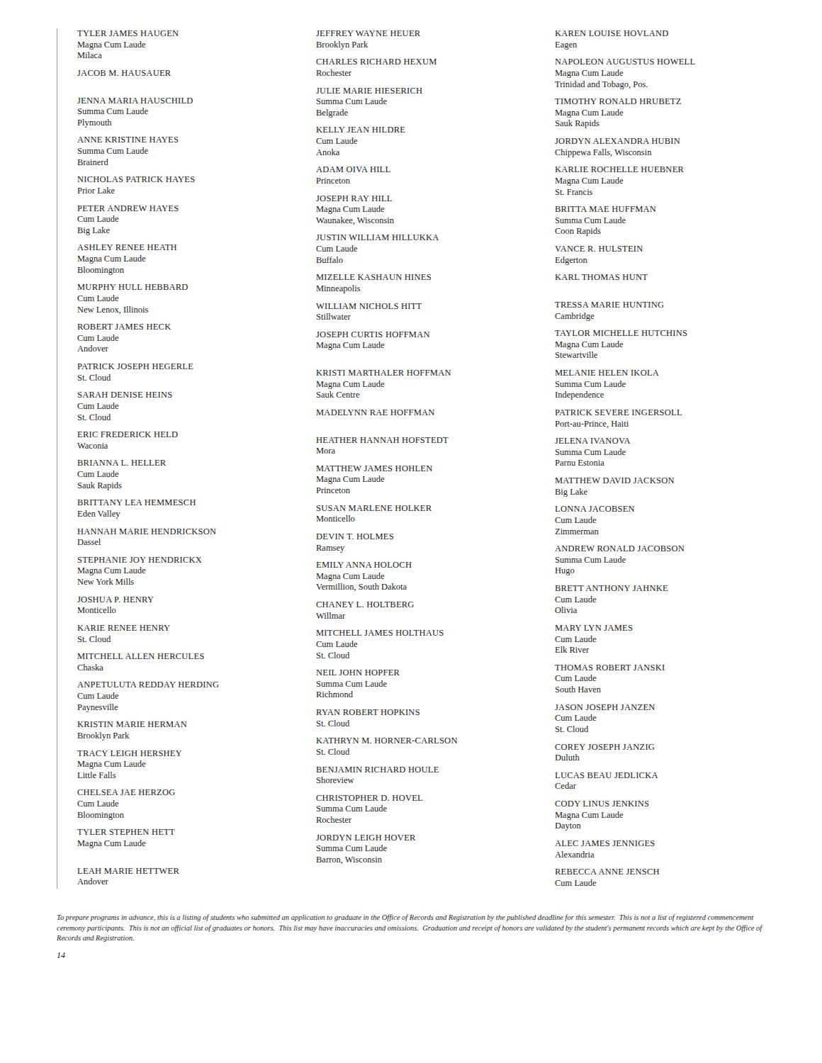Tyler James Haugen
Magna Cum Laude
Milaca
Jacob M. Hausauer
Jenna Maria Hauschild
Summa Cum Laude
Plymouth
Anne Kristine Hayes
Summa Cum Laude
Brainerd
Nicholas Patrick Hayes
Prior Lake
Peter Andrew Hayes
Cum Laude
Big Lake
Ashley Renee Heath
Magna Cum Laude
Bloomington
Murphy Hull Hebbard
Cum Laude
New Lenox, Illinois
Robert James Heck
Cum Laude
Andover
Patrick Joseph Hegerle
St. Cloud
Sarah Denise Heins
Cum Laude
St. Cloud
Eric Frederick Held
Waconia
Brianna L. Heller
Cum Laude
Sauk Rapids
Brittany Lea Hemmesch
Eden Valley
Hannah Marie Hendrickson
Dassel
Stephanie Joy Hendrickx
Magna Cum Laude
New York Mills
Joshua P. Henry
Monticello
Karie Renee Henry
St. Cloud
Mitchell Allen Hercules
Chaska
Anpetuluta Redday Herding
Cum Laude
Paynesville
Kristin Marie Herman
Brooklyn Park
Tracy Leigh Hershey
Magna Cum Laude
Little Falls
Chelsea Jae Herzog
Cum Laude
Bloomington
Tyler Stephen Hett
Magna Cum Laude
Leah Marie Hettwer
Andover
Jeffrey Wayne Heuer
Brooklyn Park
Charles Richard Hexum
Rochester
Julie Marie Hieserich
Summa Cum Laude
Belgrade
Kelly Jean Hildre
Cum Laude
Anoka
Adam Oiva Hill
Princeton
Joseph Ray Hill
Magna Cum Laude
Waunakee, Wisconsin
Justin William Hillukka
Cum Laude
Buffalo
Mizelle Kashaun Hines
Minneapolis
William Nichols Hitt
Stillwater
Joseph Curtis Hoffman
Magna Cum Laude
Kristi Marthaler Hoffman
Magna Cum Laude
Sauk Centre
Madelynn Rae Hoffman
Heather Hannah Hofstedt
Mora
Matthew James Hohlen
Magna Cum Laude
Princeton
Susan Marlene Holker
Monticello
Devin T. Holmes
Ramsey
Emily Anna Holoch
Magna Cum Laude
Vermillion, South Dakota
Chaney L. Holtberg
Willmar
Mitchell James Holthaus
Cum Laude
St. Cloud
Neil John Hopfer
Summa Cum Laude
Richmond
Ryan Robert Hopkins
St. Cloud
Kathryn M. Horner-Carlson
St. Cloud
Benjamin Richard Houle
Shoreview
Christopher D. Hovel
Summa Cum Laude
Rochester
Jordyn Leigh Hover
Summa Cum Laude
Barron, Wisconsin
Karen Louise Hovland
Eagen
Napoleon Augustus Howell
Magna Cum Laude
Trinidad and Tobago, Pos.
Timothy Ronald Hrubetz
Magna Cum Laude
Sauk Rapids
Jordyn Alexandra Hubin
Chippewa Falls, Wisconsin
Karlie Rochelle Huebner
Magna Cum Laude
St. Francis
Britta Mae Huffman
Summa Cum Laude
Coon Rapids
Vance R. Hulstein
Edgerton
Karl Thomas Hunt
Tressa Marie Hunting
Cambridge
Taylor Michelle Hutchins
Magna Cum Laude
Stewartville
Melanie Helen Ikola
Summa Cum Laude
Independence
Patrick Severe Ingersoll
Port-au-Prince, Haiti
Jelena Ivanova
Summa Cum Laude
Parnu Estonia
Matthew David Jackson
Big Lake
Lonna Jacobsen
Cum Laude
Zimmerman
Andrew Ronald Jacobson
Summa Cum Laude
Hugo
Brett Anthony Jahnke
Cum Laude
Olivia
Mary Lyn James
Cum Laude
Elk River
Thomas Robert Janski
Cum Laude
South Haven
Jason Joseph Janzen
Cum Laude
St. Cloud
Corey Joseph Janzig
Duluth
Lucas Beau Jedlicka
Cedar
Cody Linus Jenkins
Magna Cum Laude
Dayton
Alec James Jenniges
Alexandria
Rebecca Anne Jensch
Cum Laude
To prepare programs in advance, this is a listing of students who submitted an application to graduate in the Office of Records and Registration by the published deadline for this semester. This is not a list of registered commencement ceremony participants. This is not an official list of graduates or honors. This list may have inaccuracies and omissions. Graduation and receipt of honors are validated by the student's permanent records which are kept by the Office of Records and Registration.
14